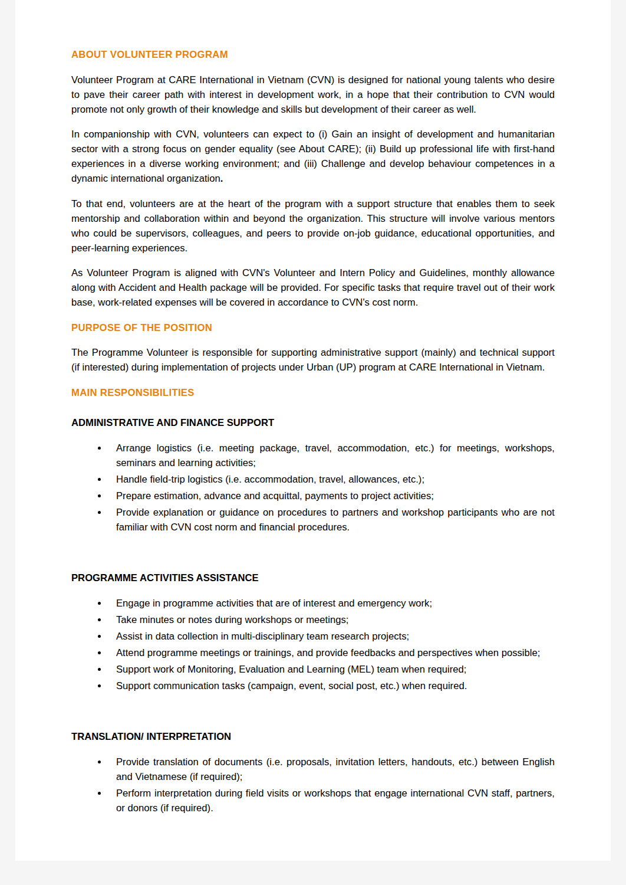ABOUT VOLUNTEER PROGRAM
Volunteer Program at CARE International in Vietnam (CVN) is designed for national young talents who desire to pave their career path with interest in development work, in a hope that their contribution to CVN would promote not only growth of their knowledge and skills but development of their career as well.
In companionship with CVN, volunteers can expect to (i) Gain an insight of development and humanitarian sector with a strong focus on gender equality (see About CARE); (ii) Build up professional life with first-hand experiences in a diverse working environment; and (iii) Challenge and develop behaviour competences in a dynamic international organization.
To that end, volunteers are at the heart of the program with a support structure that enables them to seek mentorship and collaboration within and beyond the organization. This structure will involve various mentors who could be supervisors, colleagues, and peers to provide on-job guidance, educational opportunities, and peer-learning experiences.
As Volunteer Program is aligned with CVN's Volunteer and Intern Policy and Guidelines, monthly allowance along with Accident and Health package will be provided. For specific tasks that require travel out of their work base, work-related expenses will be covered in accordance to CVN's cost norm.
PURPOSE OF THE POSITION
The Programme Volunteer is responsible for supporting administrative support (mainly) and technical support (if interested) during implementation of projects under Urban (UP) program at CARE International in Vietnam.
MAIN RESPONSIBILITIES
ADMINISTRATIVE AND FINANCE SUPPORT
Arrange logistics (i.e. meeting package, travel, accommodation, etc.) for meetings, workshops, seminars and learning activities;
Handle field-trip logistics (i.e. accommodation, travel, allowances, etc.);
Prepare estimation, advance and acquittal, payments to project activities;
Provide explanation or guidance on procedures to partners and workshop participants who are not familiar with CVN cost norm and financial procedures.
PROGRAMME ACTIVITIES ASSISTANCE
Engage in programme activities that are of interest and emergency work;
Take minutes or notes during workshops or meetings;
Assist in data collection in multi-disciplinary team research projects;
Attend programme meetings or trainings, and provide feedbacks and perspectives when possible;
Support work of Monitoring, Evaluation and Learning (MEL) team when required;
Support communication tasks (campaign, event, social post, etc.) when required.
TRANSLATION/ INTERPRETATION
Provide translation of documents (i.e. proposals, invitation letters, handouts, etc.) between English and Vietnamese (if required);
Perform interpretation during field visits or workshops that engage international CVN staff, partners, or donors (if required).